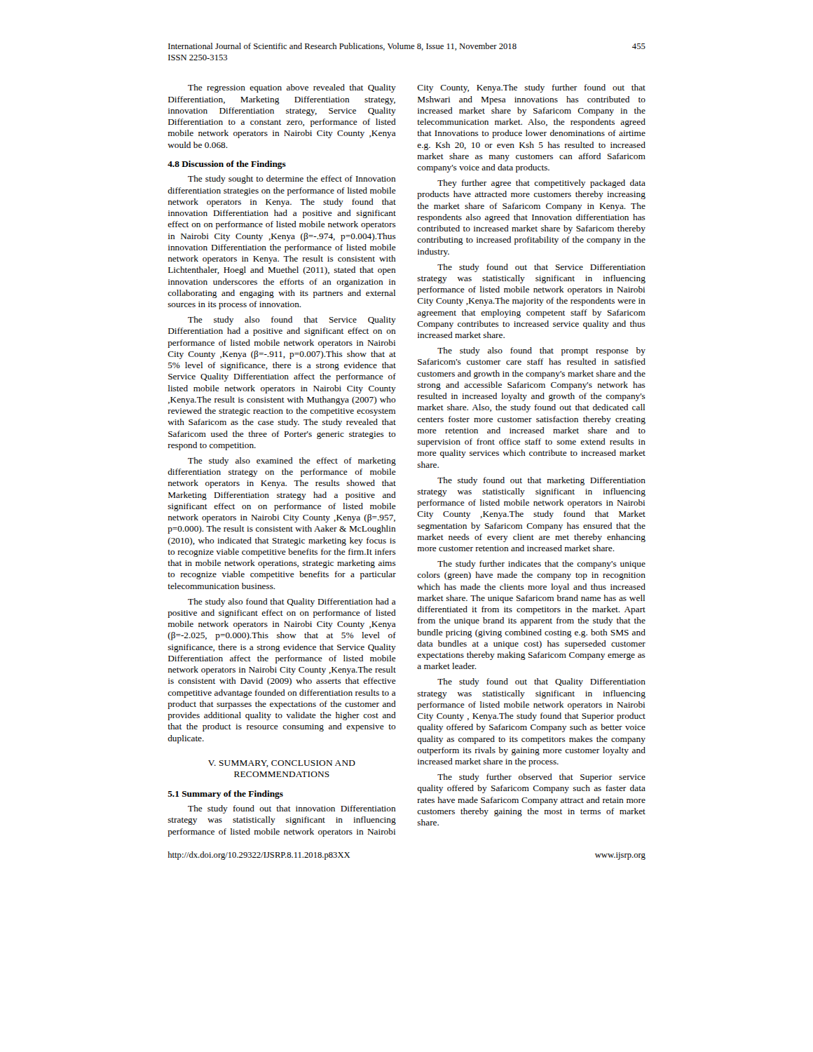455 International Journal of Scientific and Research Publications, Volume 8, Issue 11, November 2018
ISSN 2250-3153
The regression equation above revealed that Quality Differentiation, Marketing Differentiation strategy, innovation Differentiation strategy, Service Quality Differentiation to a constant zero, performance of listed mobile network operators in Nairobi City County ,Kenya would be 0.068.
4.8 Discussion of the Findings
The study sought to determine the effect of Innovation differentiation strategies on the performance of listed mobile network operators in Kenya. The study found that innovation Differentiation had a positive and significant effect on on performance of listed mobile network operators in Nairobi City County ,Kenya (β=-.974, p=0.004).Thus innovation Differentiation the performance of listed mobile network operators in Kenya. The result is consistent with Lichtenthaler, Hoegl and Muethel (2011), stated that open innovation underscores the efforts of an organization in collaborating and engaging with its partners and external sources in its process of innovation.
The study also found that Service Quality Differentiation had a positive and significant effect on on performance of listed mobile network operators in Nairobi City County ,Kenya (β=-.911, p=0.007).This show that at 5% level of significance, there is a strong evidence that Service Quality Differentiation affect the performance of listed mobile network operators in Nairobi City County ,Kenya.The result is consistent with Muthangya (2007) who reviewed the strategic reaction to the competitive ecosystem with Safaricom as the case study. The study revealed that Safaricom used the three of Porter's generic strategies to respond to competition.
The study also examined the effect of marketing differentiation strategy on the performance of mobile network operators in Kenya. The results showed that Marketing Differentiation strategy had a positive and significant effect on on performance of listed mobile network operators in Nairobi City County ,Kenya (β=.957, p=0.000). The result is consistent with Aaker & McLoughlin (2010), who indicated that Strategic marketing key focus is to recognize viable competitive benefits for the firm.It infers that in mobile network operations, strategic marketing aims to recognize viable competitive benefits for a particular telecommunication business.
The study also found that Quality Differentiation had a positive and significant effect on on performance of listed mobile network operators in Nairobi City County ,Kenya (β=-2.025, p=0.000).This show that at 5% level of significance, there is a strong evidence that Service Quality Differentiation affect the performance of listed mobile network operators in Nairobi City County ,Kenya.The result is consistent with David (2009) who asserts that effective competitive advantage founded on differentiation results to a product that surpasses the expectations of the customer and provides additional quality to validate the higher cost and that the product is resource consuming and expensive to duplicate.
V. Summary, Conclusion and Recommendations
5.1 Summary of the Findings
The study found out that innovation Differentiation strategy was statistically significant in influencing performance of listed mobile network operators in Nairobi City County, Kenya.The study further found out that Mshwari and Mpesa innovations has contributed to increased market share by Safaricom Company in the telecommunication market. Also, the respondents agreed that Innovations to produce lower denominations of airtime e.g. Ksh 20, 10 or even Ksh 5 has resulted to increased market share as many customers can afford Safaricom company's voice and data products.
They further agree that competitively packaged data products have attracted more customers thereby increasing the market share of Safaricom Company in Kenya. The respondents also agreed that Innovation differentiation has contributed to increased market share by Safaricom thereby contributing to increased profitability of the company in the industry.
The study found out that Service Differentiation strategy was statistically significant in influencing performance of listed mobile network operators in Nairobi City County ,Kenya.The majority of the respondents were in agreement that employing competent staff by Safaricom Company contributes to increased service quality and thus increased market share.
The study also found that prompt response by Safaricom's customer care staff has resulted in satisfied customers and growth in the company's market share and the strong and accessible Safaricom Company's network has resulted in increased loyalty and growth of the company's market share. Also, the study found out that dedicated call centers foster more customer satisfaction thereby creating more retention and increased market share and to supervision of front office staff to some extend results in more quality services which contribute to increased market share.
The study found out that marketing Differentiation strategy was statistically significant in influencing performance of listed mobile network operators in Nairobi City County ,Kenya.The study found that Market segmentation by Safaricom Company has ensured that the market needs of every client are met thereby enhancing more customer retention and increased market share.
The study further indicates that the company's unique colors (green) have made the company top in recognition which has made the clients more loyal and thus increased market share. The unique Safaricom brand name has as well differentiated it from its competitors in the market. Apart from the unique brand its apparent from the study that the bundle pricing (giving combined costing e.g. both SMS and data bundles at a unique cost) has superseded customer expectations thereby making Safaricom Company emerge as a market leader.
The study found out that Quality Differentiation strategy was statistically significant in influencing performance of listed mobile network operators in Nairobi City County , Kenya.The study found that Superior product quality offered by Safaricom Company such as better voice quality as compared to its competitors makes the company outperform its rivals by gaining more customer loyalty and increased market share in the process.
The study further observed that Superior service quality offered by Safaricom Company such as faster data rates have made Safaricom Company attract and retain more customers thereby gaining the most in terms of market share.
http://dx.doi.org/10.29322/IJSRP.8.11.2018.p83XX www.ijsrp.org